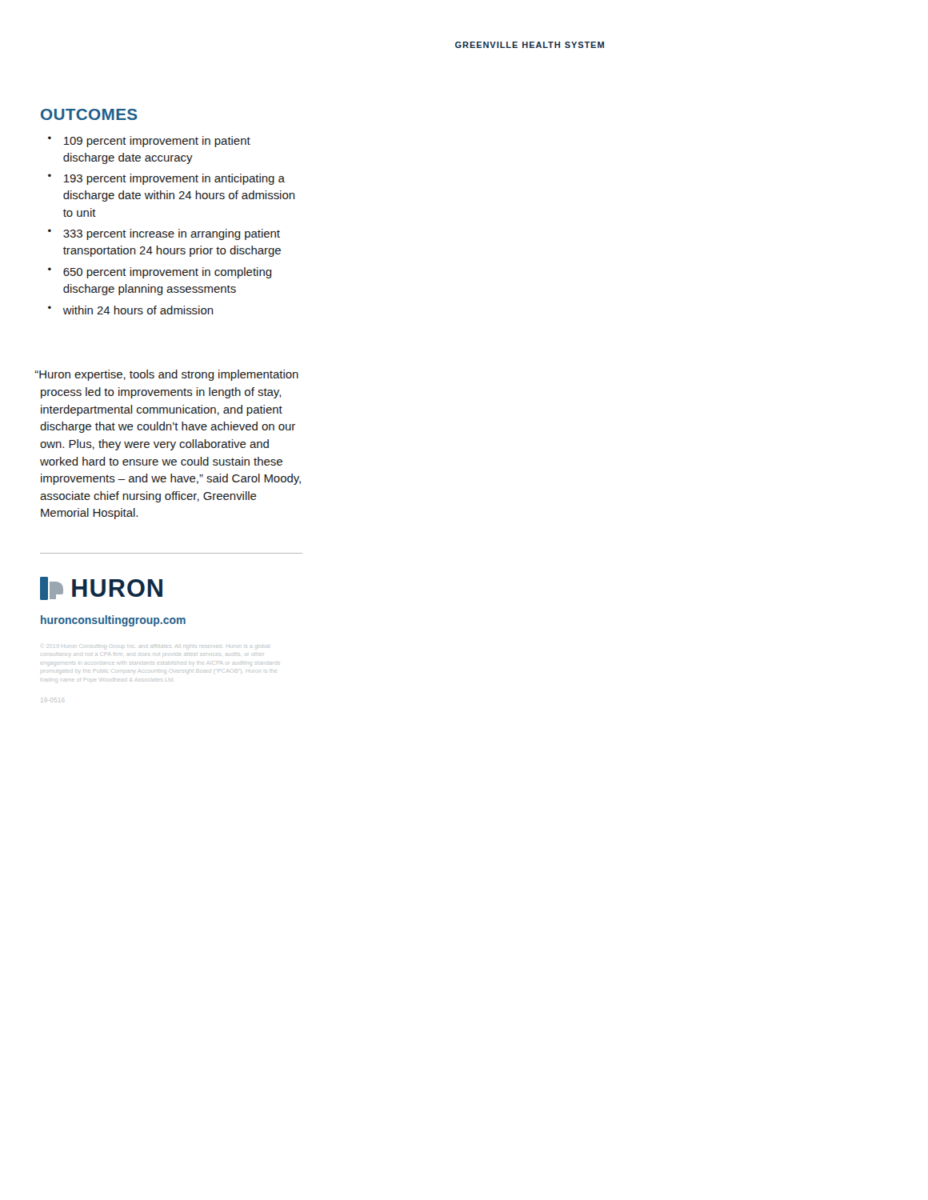Greenville Health System
OUTCOMES
109 percent improvement in patient discharge date accuracy
193 percent improvement in anticipating a discharge date within 24 hours of admission to unit
333 percent increase in arranging patient transportation 24 hours prior to discharge
650 percent improvement in completing discharge planning assessments
within 24 hours of admission
“Huron expertise, tools and strong implementation process led to improvements in length of stay, interdepartmental communication, and patient discharge that we couldn’t have achieved on our own. Plus, they were very collaborative and worked hard to ensure we could sustain these improvements – and we have,” said Carol Moody, associate chief nursing officer, Greenville Memorial Hospital.
HURON
huronconsultinggroup.com
© 2019 Huron Consulting Group Inc. and affiliates. All rights reserved. Huron is a global consultancy and not a CPA firm, and does not provide attest services, audits, or other engagements in accordance with standards established by the AICPA or auditing standards promulgated by the Public Company Accounting Oversight Board (“PCAOB”). Huron is the trading name of Pope Woodhead & Associates Ltd.
19-0516